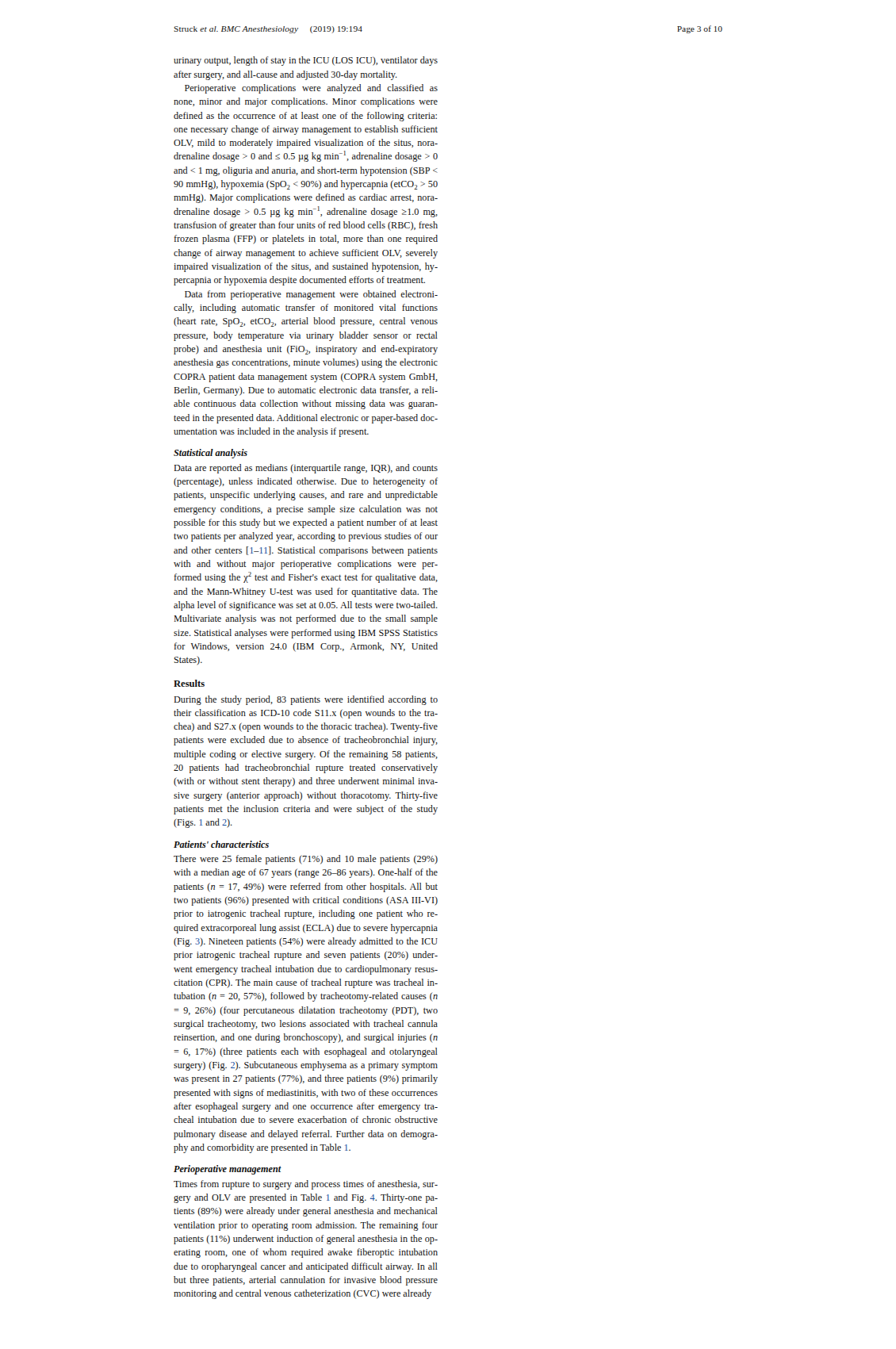Struck et al. BMC Anesthesiology (2019) 19:194
Page 3 of 10
urinary output, length of stay in the ICU (LOS ICU), ventilator days after surgery, and all-cause and adjusted 30-day mortality.
Perioperative complications were analyzed and classified as none, minor and major complications. Minor complications were defined as the occurrence of at least one of the following criteria: one necessary change of airway management to establish sufficient OLV, mild to moderately impaired visualization of the situs, noradrenaline dosage > 0 and ≤ 0.5 µg kg min−1, adrenaline dosage > 0 and < 1 mg, oliguria and anuria, and short-term hypotension (SBP < 90 mmHg), hypoxemia (SpO2 < 90%) and hypercapnia (etCO2 > 50 mmHg). Major complications were defined as cardiac arrest, noradrenaline dosage > 0.5 µg kg min−1, adrenaline dosage ≥1.0 mg, transfusion of greater than four units of red blood cells (RBC), fresh frozen plasma (FFP) or platelets in total, more than one required change of airway management to achieve sufficient OLV, severely impaired visualization of the situs, and sustained hypotension, hypercapnia or hypoxemia despite documented efforts of treatment.
Data from perioperative management were obtained electronically, including automatic transfer of monitored vital functions (heart rate, SpO2, etCO2, arterial blood pressure, central venous pressure, body temperature via urinary bladder sensor or rectal probe) and anesthesia unit (FiO2, inspiratory and end-expiratory anesthesia gas concentrations, minute volumes) using the electronic COPRA patient data management system (COPRA system GmbH, Berlin, Germany). Due to automatic electronic data transfer, a reliable continuous data collection without missing data was guaranteed in the presented data. Additional electronic or paper-based documentation was included in the analysis if present.
Statistical analysis
Data are reported as medians (interquartile range, IQR), and counts (percentage), unless indicated otherwise. Due to heterogeneity of patients, unspecific underlying causes, and rare and unpredictable emergency conditions, a precise sample size calculation was not possible for this study but we expected a patient number of at least two patients per analyzed year, according to previous studies of our and other centers [1–11]. Statistical comparisons between patients with and without major perioperative complications were performed using the χ2 test and Fisher's exact test for qualitative data, and the Mann-Whitney U-test was used for quantitative data. The alpha level of significance was set at 0.05. All tests were two-tailed. Multivariate analysis was not performed due to the small sample size. Statistical analyses were performed using IBM SPSS Statistics for Windows, version 24.0 (IBM Corp., Armonk, NY, United States).
Results
During the study period, 83 patients were identified according to their classification as ICD-10 code S11.x (open wounds to the trachea) and S27.x (open wounds to the thoracic trachea). Twenty-five patients were excluded due to absence of tracheobronchial injury, multiple coding or elective surgery. Of the remaining 58 patients, 20 patients had tracheobronchial rupture treated conservatively (with or without stent therapy) and three underwent minimal invasive surgery (anterior approach) without thoracotomy. Thirty-five patients met the inclusion criteria and were subject of the study (Figs. 1 and 2).
Patients' characteristics
There were 25 female patients (71%) and 10 male patients (29%) with a median age of 67 years (range 26–86 years). One-half of the patients (n = 17, 49%) were referred from other hospitals. All but two patients (96%) presented with critical conditions (ASA III-VI) prior to iatrogenic tracheal rupture, including one patient who required extracorporeal lung assist (ECLA) due to severe hypercapnia (Fig. 3). Nineteen patients (54%) were already admitted to the ICU prior iatrogenic tracheal rupture and seven patients (20%) underwent emergency tracheal intubation due to cardiopulmonary resuscitation (CPR). The main cause of tracheal rupture was tracheal intubation (n = 20, 57%), followed by tracheotomy-related causes (n = 9, 26%) (four percutaneous dilatation tracheotomy (PDT), two surgical tracheotomy, two lesions associated with tracheal cannula reinsertion, and one during bronchoscopy), and surgical injuries (n = 6, 17%) (three patients each with esophageal and otolaryngeal surgery) (Fig. 2). Subcutaneous emphysema as a primary symptom was present in 27 patients (77%), and three patients (9%) primarily presented with signs of mediastinitis, with two of these occurrences after esophageal surgery and one occurrence after emergency tracheal intubation due to severe exacerbation of chronic obstructive pulmonary disease and delayed referral. Further data on demography and comorbidity are presented in Table 1.
Perioperative management
Times from rupture to surgery and process times of anesthesia, surgery and OLV are presented in Table 1 and Fig. 4. Thirty-one patients (89%) were already under general anesthesia and mechanical ventilation prior to operating room admission. The remaining four patients (11%) underwent induction of general anesthesia in the operating room, one of whom required awake fiberoptic intubation due to oropharyngeal cancer and anticipated difficult airway. In all but three patients, arterial cannulation for invasive blood pressure monitoring and central venous catheterization (CVC) were already